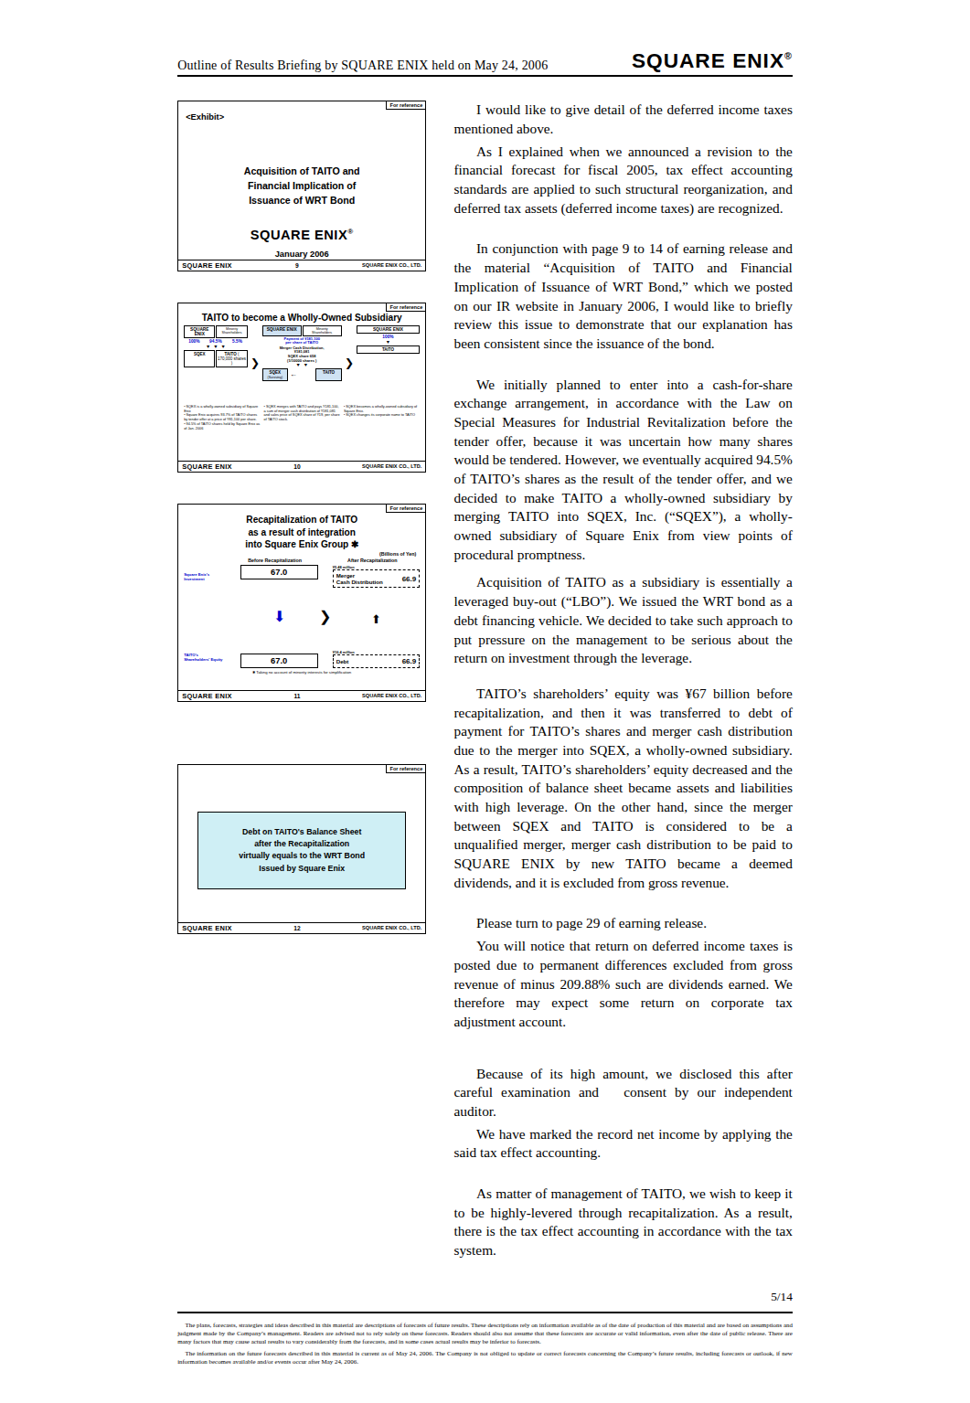Outline of Results Briefing by SQUARE ENIX held on May 24, 2006
SQUARE ENIX®
For reference
<Exhibit>
Acquisition of TAITO and
Financial Implication of
Issuance of WRT Bond
SQUARE ENIX®
January 2006
SQUARE ENIX 9 SQUARE ENIX CO., LTD.
For reference
TAITO to become a Wholly-Owned Subsidiary
SQUARE ENIX
Minority
Shareholders
100%
94.5%
5.5%
▼ ▼ ▼
SQEX
TAITO ( 170,000 shares )
❯
SQUARE ENIX
Minority
Shareholders
Payment of ¥181,100
per share of TAITO
Merger Cash Distribution,
¥181,081
SQEX share 658
(1/10000 shares )
▼ ▼
SQEX
(Surviving)
←
TAITO
❯
SQUARE ENIX
100%
▼
TAITO
• SQEX is a wholly-owned subsidiary of Square Enix
• Square Enix acquires 93.7% of TAITO shares by tender offer at a price of ¥81,100 per share.
• 94.5% of TAITO shares held by Square Enix as of Jan. 2006
• SQEX merges with TAITO and pays ¥181,100, a sum of merger cash distribution of ¥181,081 and sales price of SQEX share of ¥19, per share of TAITO stock.
• SQEX becomes a wholly-owned subsidiary of Square Enix.
• SQEX changes its corporate name to TAITO
SQUARE ENIX 10 SQUARE ENIX CO., LTD.
For reference
Recapitalization of TAITO
as a result of integration
into Square Enix Group ✱
(Billions of Yen)
Before Recapitalization After Recapitalization
Square Enix's
Investment
TAITO's
Shareholders' Equity
67.0
⬇
67.0
❯
¥5.48 million
Merger
Cash Distribution 66.9
⬆
¥16.4 million
Debt 66.9
✱ Taking no account of minority interests for simplification
SQUARE ENIX 11 SQUARE ENIX CO., LTD.
For reference
Debt on TAITO's Balance Sheet
after the Recapitalization
virtually equals to the WRT Bond
Issued by Square Enix
SQUARE ENIX 12 SQUARE ENIX CO., LTD.
I would like to give detail of the deferred income taxes mentioned above.
As I explained when we announced a revision to the financial forecast for fiscal 2005, tax effect accounting standards are applied to such structural reorganization, and deferred tax assets (deferred income taxes) are recognized.
In conjunction with page 9 to 14 of earning release and the material “Acquisition of TAITO and Financial Implication of Issuance of WRT Bond,” which we posted on our IR website in January 2006, I would like to briefly review this issue to demonstrate that our explanation has been consistent since the issuance of the bond.
We initially planned to enter into a cash-for-share exchange arrangement, in accordance with the Law on Special Measures for Industrial Revitalization before the tender offer, because it was uncertain how many shares would be tendered. However, we eventually acquired 94.5% of TAITO’s shares as the result of the tender offer, and we decided to make TAITO a wholly-owned subsidiary by merging TAITO into SQEX, Inc. (“SQEX”), a wholly-owned subsidiary of Square Enix from view points of procedural promptness.
Acquisition of TAITO as a subsidiary is essentially a leveraged buy-out (“LBO”). We issued the WRT bond as a debt financing vehicle. We decided to take such approach to put pressure on the management to be serious about the return on investment through the leverage.
TAITO’s shareholders’ equity was ¥67 billion before recapitalization, and then it was transferred to debt of payment for TAITO’s shares and merger cash distribution due to the merger into SQEX, a wholly-owned subsidiary. As a result, TAITO’s shareholders’ equity decreased and the composition of balance sheet became assets and liabilities with high leverage. On the other hand, since the merger between SQEX and TAITO is considered to be a unqualified merger, merger cash distribution to be paid to SQUARE ENIX by new TAITO became a deemed dividends, and it is excluded from gross revenue.
Please turn to page 29 of earning release.
You will notice that return on deferred income taxes is posted due to permanent differences excluded from gross revenue of minus 209.88% such are dividends earned. We therefore may expect some return on corporate tax adjustment account.
Because of its high amount, we disclosed this after careful examination and consent by our independent auditor.
We have marked the record net income by applying the said tax effect accounting.
As matter of management of TAITO, we wish to keep it to be highly-levered through recapitalization. As a result, there is the tax effect accounting in accordance with the tax system.
5/14
The plans, forecasts, strategies and ideas described in this material are descriptions of forecasts of future results. These descriptions rely on information available as of the date of production of this material and are based on assumptions and judgment made by the Company’s management. Readers are advised not to rely solely on these forecasts. Readers should also not assume that these forecasts are accurate or valid information, even after the date of public release. There are many factors that may cause actual results to vary considerably from the forecasts, and in some cases actual results may be inferior to forecasts.
The information on the future forecasts described in this material is current as of May 24, 2006. The Company is not obliged to update or correct forecasts concerning the Company’s future results, including forecasts or outlook, if new information becomes available and/or events occur after May 24, 2006.